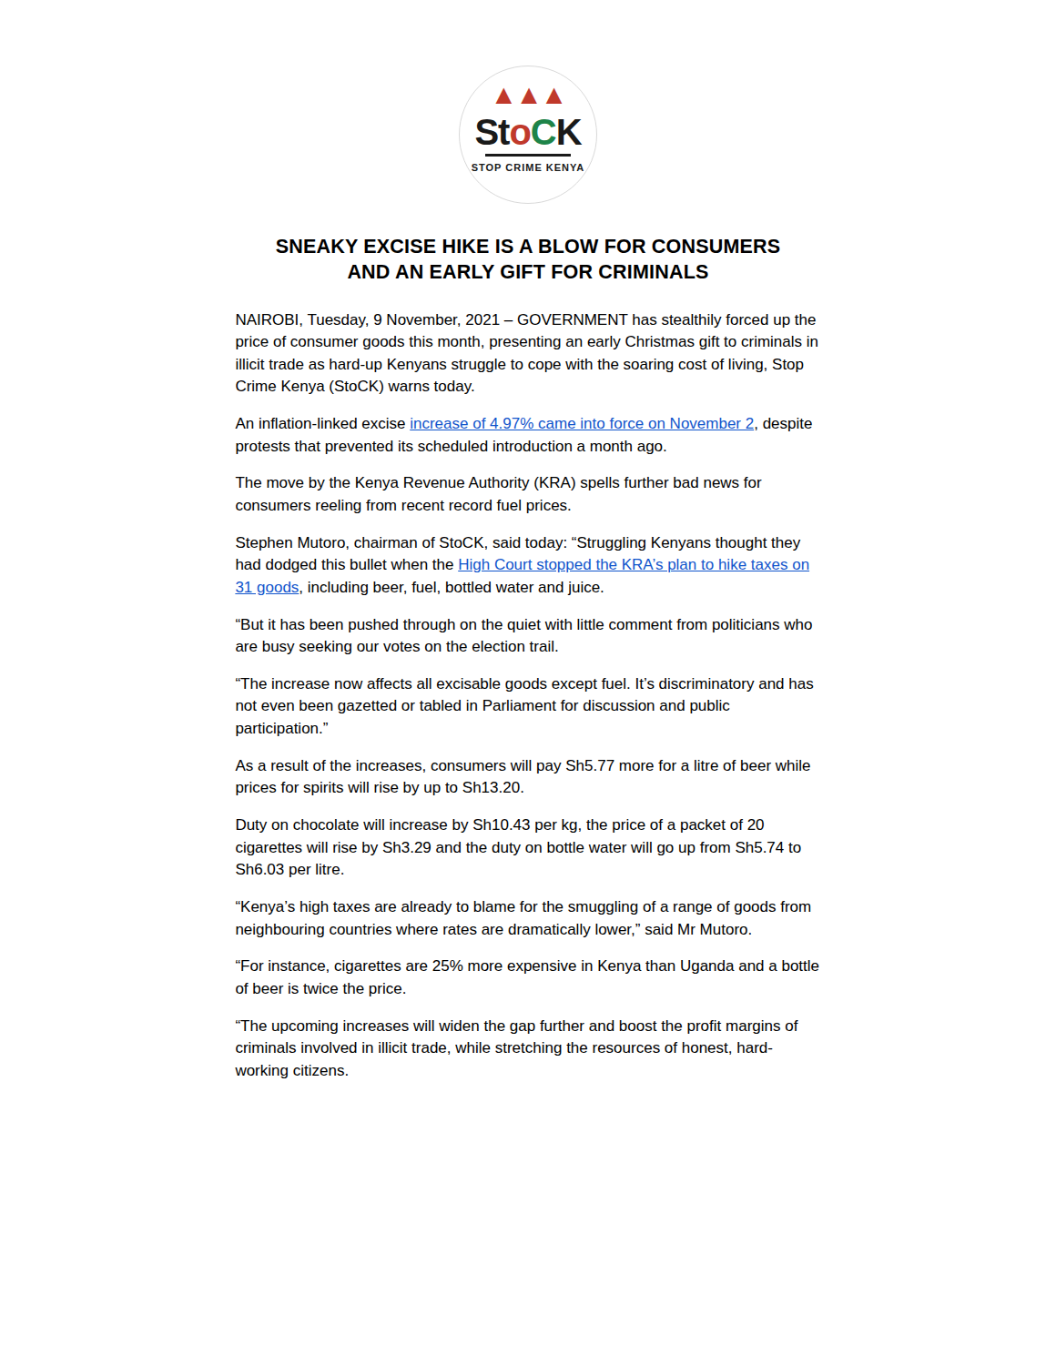▲▲▲
St oCK
STOP CRIME KENYA
SNEAKY EXCISE HIKE IS A BLOW FOR CONSUMERS
AND AN EARLY GIFT FOR CRIMINALS
NAIROBI, Tuesday, 9 November, 2021 – GOVERNMENT has stealthily forced up the price of consumer goods this month, presenting an early Christmas gift to criminals in illicit trade as hard-up Kenyans struggle to cope with the soaring cost of living, Stop Crime Kenya (StoCK) warns today.
An inflation-linked excise increase of 4.97% came into force on November 2, despite protests that prevented its scheduled introduction a month ago.
The move by the Kenya Revenue Authority (KRA) spells further bad news for consumers reeling from recent record fuel prices.
Stephen Mutoro, chairman of StoCK, said today: “Struggling Kenyans thought they had dodged this bullet when the High Court stopped the KRA’s plan to hike taxes on 31 goods, including beer, fuel, bottled water and juice.
“But it has been pushed through on the quiet with little comment from politicians who are busy seeking our votes on the election trail.
“The increase now affects all excisable goods except fuel. It’s discriminatory and has not even been gazetted or tabled in Parliament for discussion and public participation.”
As a result of the increases, consumers will pay Sh5.77 more for a litre of beer while prices for spirits will rise by up to Sh13.20.
Duty on chocolate will increase by Sh10.43 per kg, the price of a packet of 20 cigarettes will rise by Sh3.29 and the duty on bottle water will go up from Sh5.74 to Sh6.03 per litre.
“Kenya’s high taxes are already to blame for the smuggling of a range of goods from neighbouring countries where rates are dramatically lower,” said Mr Mutoro.
“For instance, cigarettes are 25% more expensive in Kenya than Uganda and a bottle of beer is twice the price.
“The upcoming increases will widen the gap further and boost the profit margins of criminals involved in illicit trade, while stretching the resources of honest, hard-working citizens.